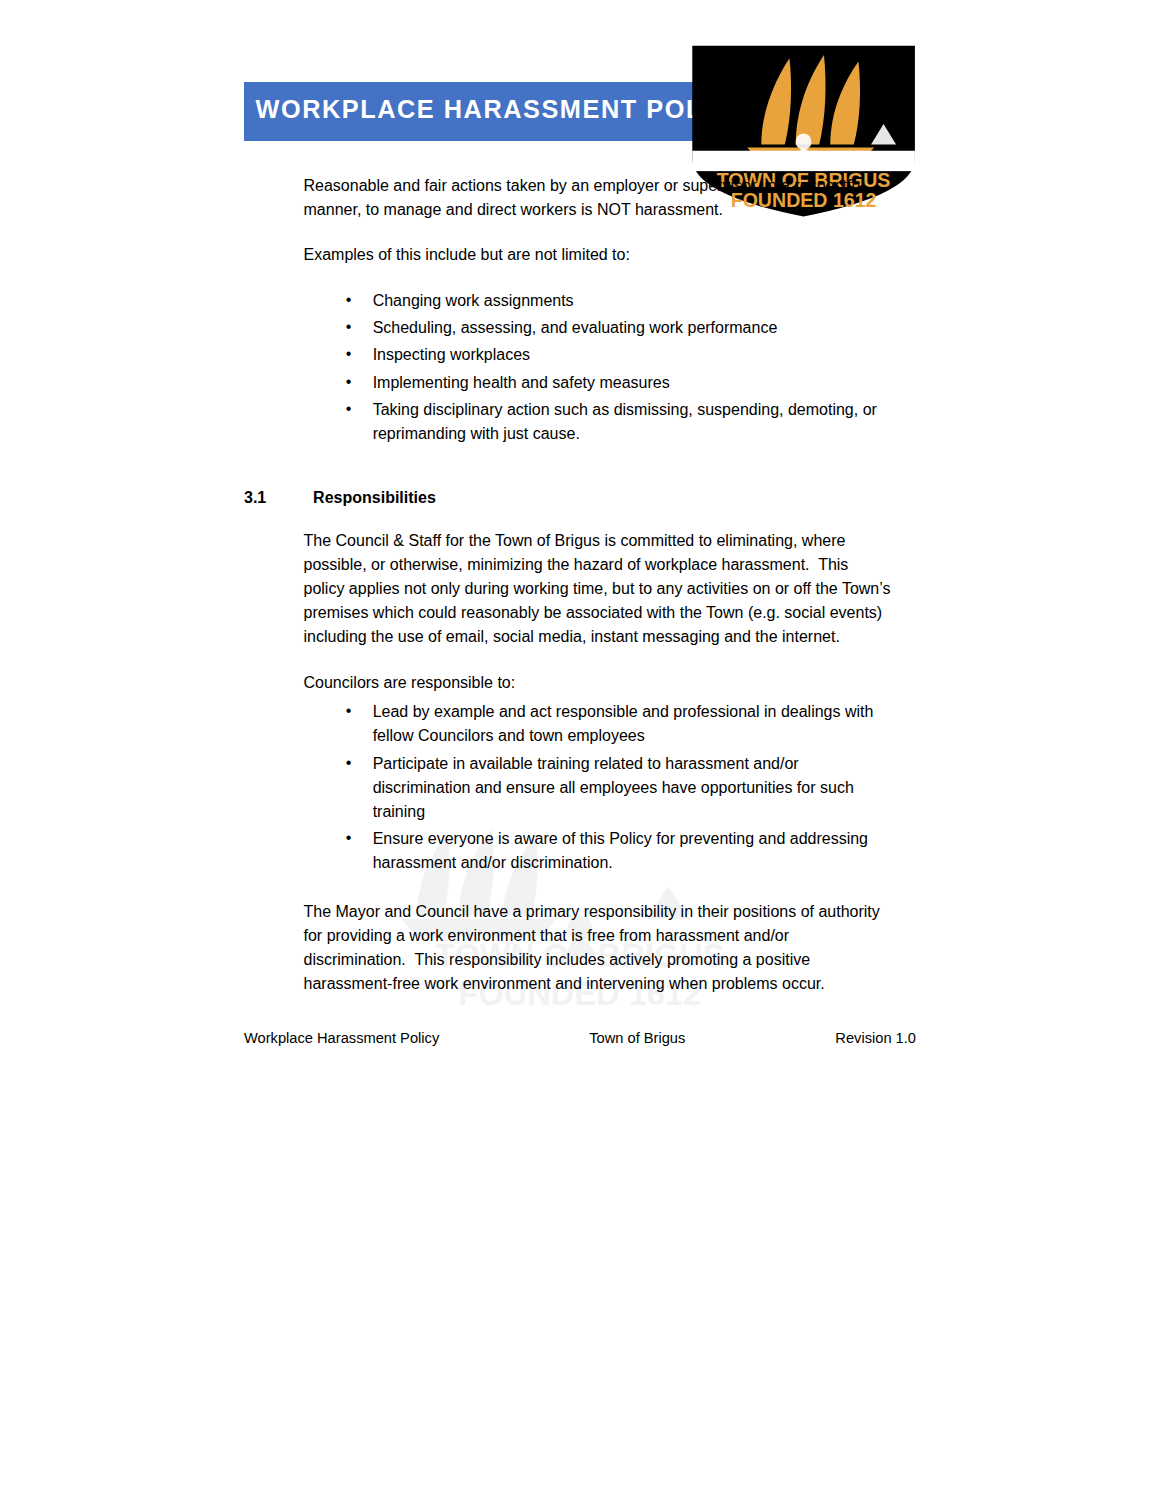WORKPLACE HARASSMENT POLICY
Town of Brigus — Founded 1612 TOWN OF BRIGUS FOUNDED 1612
TOWN OF BRIGUS FOUNDED 1612
Reasonable and fair actions taken by an employer or supervisor, in a respectful manner, to manage and direct workers is NOT harassment.
Examples of this include but are not limited to:
Changing work assignments
Scheduling, assessing, and evaluating work performance
Inspecting workplaces
Implementing health and safety measures
Taking disciplinary action such as dismissing, suspending, demoting, or reprimanding with just cause.
3.1 Responsibilities
The Council & Staff for the Town of Brigus is committed to eliminating, where possible, or otherwise, minimizing the hazard of workplace harassment. This policy applies not only during working time, but to any activities on or off the Town’s premises which could reasonably be associated with the Town (e.g. social events) including the use of email, social media, instant messaging and the internet.
Councilors are responsible to:
Lead by example and act responsible and professional in dealings with fellow Councilors and town employees
Participate in available training related to harassment and/or discrimination and ensure all employees have opportunities for such training
Ensure everyone is aware of this Policy for preventing and addressing harassment and/or discrimination.
The Mayor and Council have a primary responsibility in their positions of authority for providing a work environment that is free from harassment and/or discrimination. This responsibility includes actively promoting a positive harassment-free work environment and intervening when problems occur.
Workplace Harassment Policy
Town of Brigus
Revision 1.0